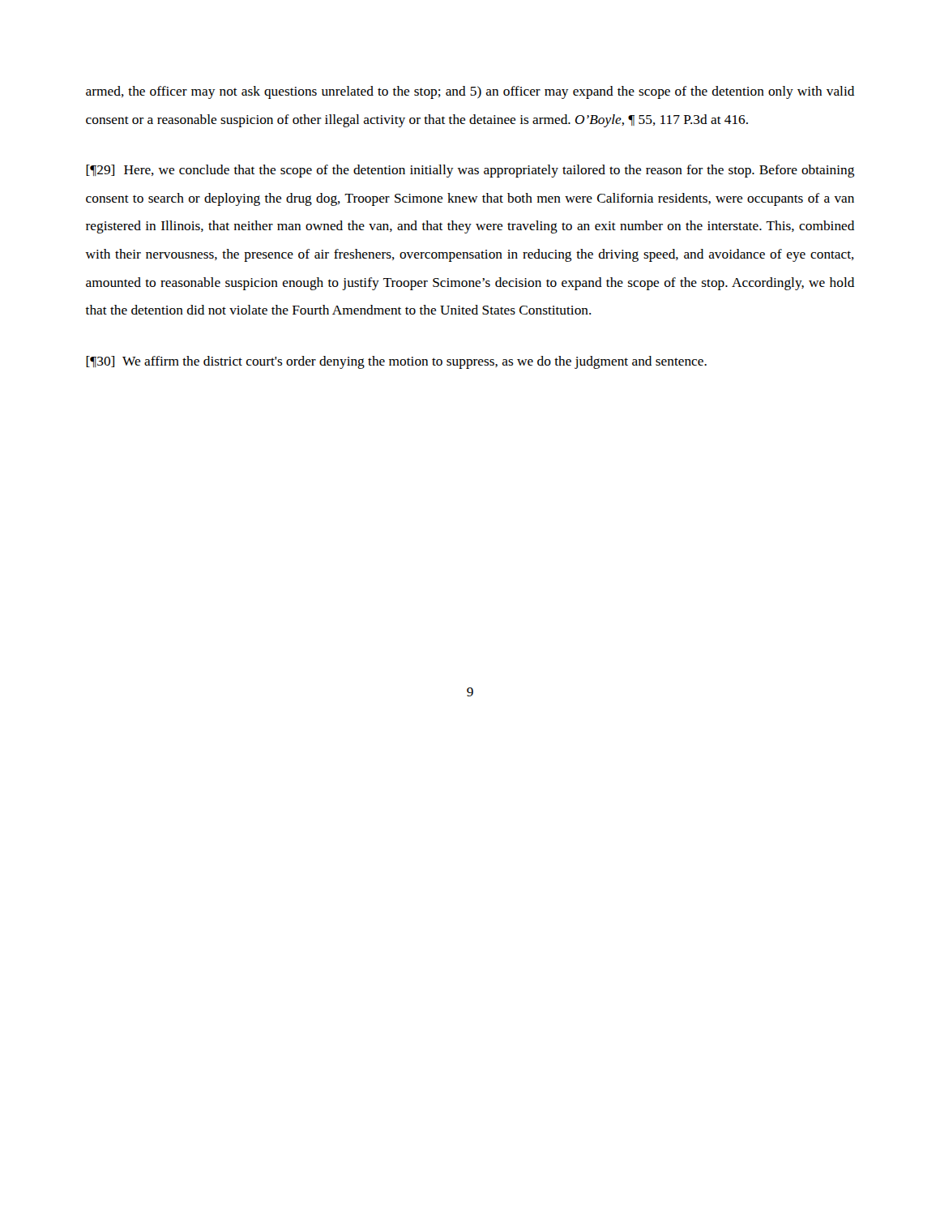armed, the officer may not ask questions unrelated to the stop; and 5) an officer may expand the scope of the detention only with valid consent or a reasonable suspicion of other illegal activity or that the detainee is armed. O’Boyle, ¶ 55, 117 P.3d at 416.
[¶29] Here, we conclude that the scope of the detention initially was appropriately tailored to the reason for the stop. Before obtaining consent to search or deploying the drug dog, Trooper Scimone knew that both men were California residents, were occupants of a van registered in Illinois, that neither man owned the van, and that they were traveling to an exit number on the interstate. This, combined with their nervousness, the presence of air fresheners, overcompensation in reducing the driving speed, and avoidance of eye contact, amounted to reasonable suspicion enough to justify Trooper Scimone’s decision to expand the scope of the stop. Accordingly, we hold that the detention did not violate the Fourth Amendment to the United States Constitution.
[¶30] We affirm the district court's order denying the motion to suppress, as we do the judgment and sentence.
9